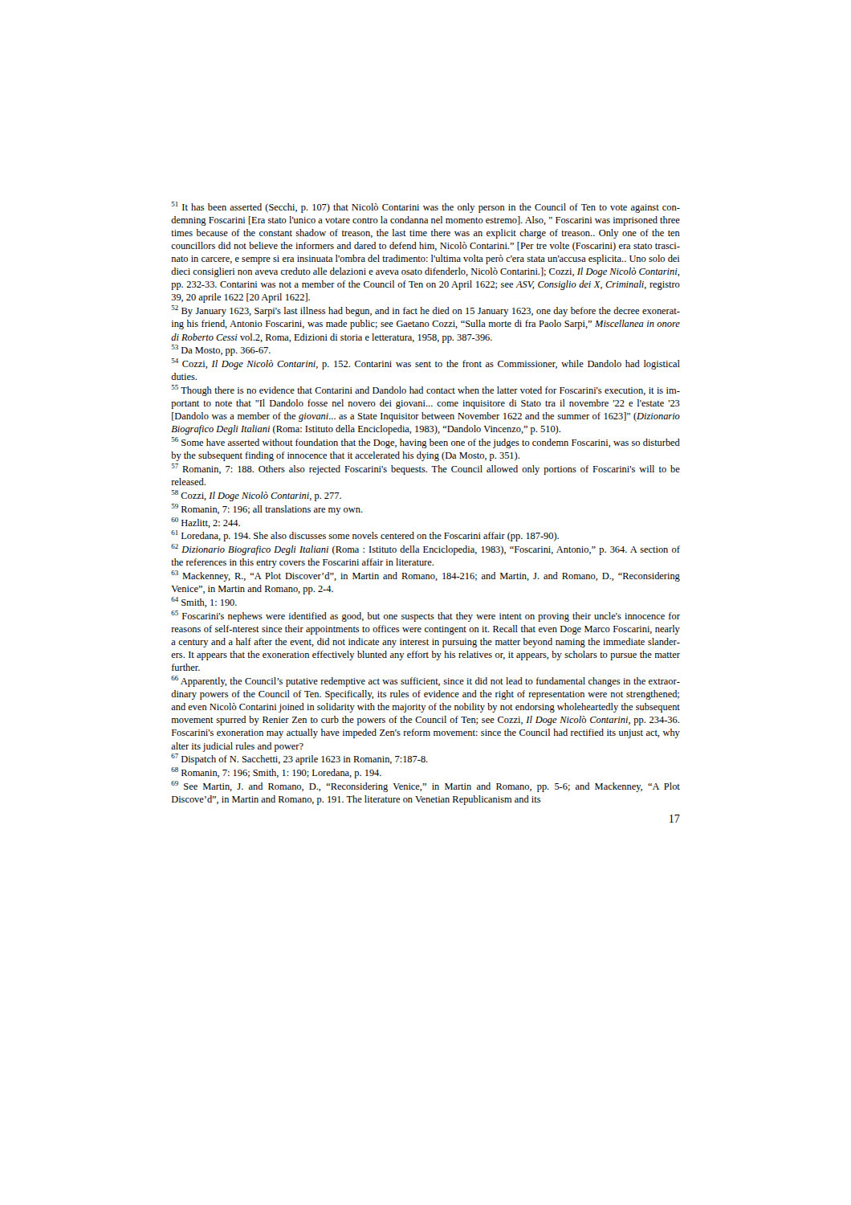51 It has been asserted (Secchi, p. 107) that Nicolò Contarini was the only person in the Council of Ten to vote against condemning Foscarini [Era stato l'unico a votare contro la condanna nel momento estremo]. Also, " Foscarini was imprisoned three times because of the constant shadow of treason, the last time there was an explicit charge of treason.. Only one of the ten councillors did not believe the informers and dared to defend him, Nicolò Contarini.” [Per tre volte (Foscarini) era stato trascinato in carcere, e sempre si era insinuata l'ombra del tradimento: l'ultima volta però c'era stata un'accusa esplicita.. Uno solo dei dieci consiglieri non aveva creduto alle delazioni e aveva osato difenderlo, Nicolò Contarini.]; Cozzi, Il Doge Nicolò Contarini, pp. 232-33. Contarini was not a member of the Council of Ten on 20 April 1622; see ASV, Consiglio dei X, Criminali, registro 39, 20 aprile 1622 [20 April 1622].
52 By January 1623, Sarpi's last illness had begun, and in fact he died on 15 January 1623, one day before the decree exonerating his friend, Antonio Foscarini, was made public; see Gaetano Cozzi, “Sulla morte di fra Paolo Sarpi,” Miscellanea in onore di Roberto Cessi vol.2, Roma, Edizioni di storia e letteratura, 1958, pp. 387-396.
53 Da Mosto, pp. 366-67.
54 Cozzi, Il Doge Nicolò Contarini, p. 152. Contarini was sent to the front as Commissioner, while Dandolo had logistical duties.
55 Though there is no evidence that Contarini and Dandolo had contact when the latter voted for Foscarini's execution, it is important to note that "Il Dandolo fosse nel novero dei giovani... come inquisitore di Stato tra il novembre '22 e l'estate '23 [Dandolo was a member of the giovani... as a State Inquisitor between November 1622 and the summer of 1623]" (Dizionario Biografico Degli Italiani (Roma: Istituto della Enciclopedia, 1983), “Dandolo Vincenzo,” p. 510).
56 Some have asserted without foundation that the Doge, having been one of the judges to condemn Foscarini, was so disturbed by the subsequent finding of innocence that it accelerated his dying (Da Mosto, p. 351).
57 Romanin, 7: 188. Others also rejected Foscarini's bequests. The Council allowed only portions of Foscarini's will to be released.
58 Cozzi, Il Doge Nicolò Contarini, p. 277.
59 Romanin, 7: 196; all translations are my own.
60 Hazlitt, 2: 244.
61 Loredana, p. 194. She also discusses some novels centered on the Foscarini affair (pp. 187-90).
62 Dizionario Biografico Degli Italiani (Roma : Istituto della Enciclopedia, 1983), “Foscarini, Antonio,” p. 364. A section of the references in this entry covers the Foscarini affair in literature.
63 Mackenney, R., “A Plot Discover’d”, in Martin and Romano, 184-216; and Martin, J. and Romano, D., “Reconsidering Venice”, in Martin and Romano, pp. 2-4.
64 Smith, 1: 190.
65 Foscarini's nephews were identified as good, but one suspects that they were intent on proving their uncle's innocence for reasons of self-nterest since their appointments to offices were contingent on it. Recall that even Doge Marco Foscarini, nearly a century and a half after the event, did not indicate any interest in pursuing the matter beyond naming the immediate slanderers. It appears that the exoneration effectively blunted any effort by his relatives or, it appears, by scholars to pursue the matter further.
66 Apparently, the Council’s putative redemptive act was sufficient, since it did not lead to fundamental changes in the extraordinary powers of the Council of Ten. Specifically, its rules of evidence and the right of representation were not strengthened; and even Nicolò Contarini joined in solidarity with the majority of the nobility by not endorsing wholeheartedly the subsequent movement spurred by Renier Zen to curb the powers of the Council of Ten; see Cozzi, Il Doge Nicolò Contarini, pp. 234-36. Foscarini's exoneration may actually have impeded Zen's reform movement: since the Council had rectified its unjust act, why alter its judicial rules and power?
67 Dispatch of N. Sacchetti, 23 aprile 1623 in Romanin, 7:187-8.
68 Romanin, 7: 196; Smith, 1: 190; Loredana, p. 194.
69 See Martin, J. and Romano, D., “Reconsidering Venice,” in Martin and Romano, pp. 5-6; and Mackenney, “A Plot Discove’d”, in Martin and Romano, p. 191. The literature on Venetian Republicanism and its
17